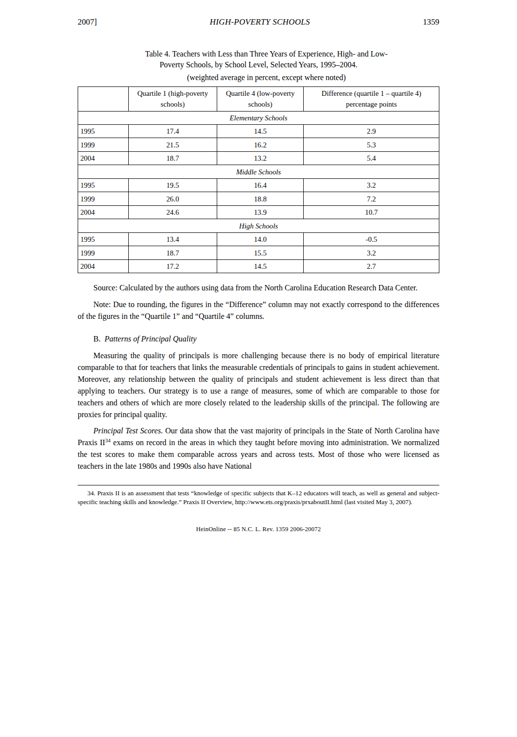2007] HIGH-POVERTY SCHOOLS 1359
Table 4. Teachers with Less than Three Years of Experience, High- and Low-Poverty Schools, by School Level, Selected Years, 1995–2004.
(weighted average in percent, except where noted)
| | Quartile 1 (high-poverty schools) | Quartile 4 (low-poverty schools) | Difference (quartile 1 – quartile 4) percentage points |
| --- | --- | --- | --- |
| Elementary Schools |
| 1995 | 17.4 | 14.5 | 2.9 |
| 1999 | 21.5 | 16.2 | 5.3 |
| 2004 | 18.7 | 13.2 | 5.4 |
| Middle Schools |
| 1995 | 19.5 | 16.4 | 3.2 |
| 1999 | 26.0 | 18.8 | 7.2 |
| 2004 | 24.6 | 13.9 | 10.7 |
| High Schools |
| 1995 | 13.4 | 14.0 | -0.5 |
| 1999 | 18.7 | 15.5 | 3.2 |
| 2004 | 17.2 | 14.5 | 2.7 |
Source: Calculated by the authors using data from the North Carolina Education Research Data Center.
Note: Due to rounding, the figures in the “Difference” column may not exactly correspond to the differences of the figures in the “Quartile 1” and “Quartile 4” columns.
B. Patterns of Principal Quality
Measuring the quality of principals is more challenging because there is no body of empirical literature comparable to that for teachers that links the measurable credentials of principals to gains in student achievement. Moreover, any relationship between the quality of principals and student achievement is less direct than that applying to teachers. Our strategy is to use a range of measures, some of which are comparable to those for teachers and others of which are more closely related to the leadership skills of the principal. The following are proxies for principal quality.
Principal Test Scores. Our data show that the vast majority of principals in the State of North Carolina have Praxis II34 exams on record in the areas in which they taught before moving into administration. We normalized the test scores to make them comparable across years and across tests. Most of those who were licensed as teachers in the late 1980s and 1990s also have National
34. Praxis II is an assessment that tests “knowledge of specific subjects that K–12 educators will teach, as well as general and subject-specific teaching skills and knowledge.” Praxis II Overview, http://www.ets.org/praxis/prxaboutII.html (last visited May 3, 2007).
HeinOnline -- 85 N.C. L. Rev. 1359 2006-20072